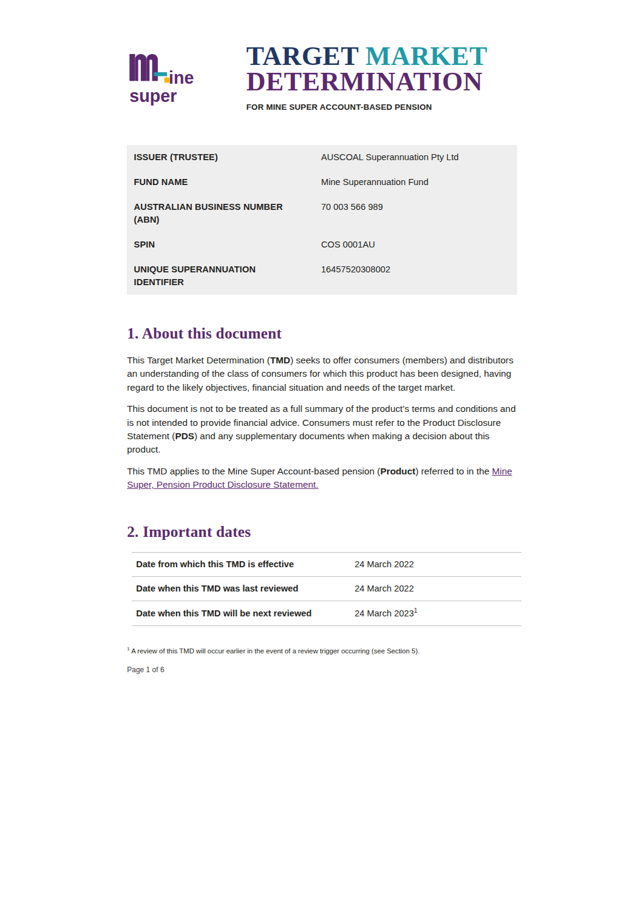ine super
TARGET MARKET
DETERMINATION
For Mine Super Account-Based Pension
| Issuer (Trustee) | AUSCOAL Superannuation Pty Ltd |
| Fund name | Mine Superannuation Fund |
| Australian Business Number (ABN) | 70 003 566 989 |
| SPIN | COS 0001AU |
| Unique Superannuation Identifier | 16457520308002 |
1. About this document
This Target Market Determination (TMD) seeks to offer consumers (members) and distributors an understanding of the class of consumers for which this product has been designed, having regard to the likely objectives, financial situation and needs of the target market.
This document is not to be treated as a full summary of the product’s terms and conditions and is not intended to provide financial advice. Consumers must refer to the Product Disclosure Statement (PDS) and any supplementary documents when making a decision about this product.
This TMD applies to the Mine Super Account-based pension (Product) referred to in the Mine Super, Pension Product Disclosure Statement.
2. Important dates
| Date from which this TMD is effective | 24 March 2022 |
| Date when this TMD was last reviewed | 24 March 2022 |
| Date when this TMD will be next reviewed | 24 March 2023 1 |
1 A review of this TMD will occur earlier in the event of a review trigger occurring (see Section 5).
Page 1 of 6